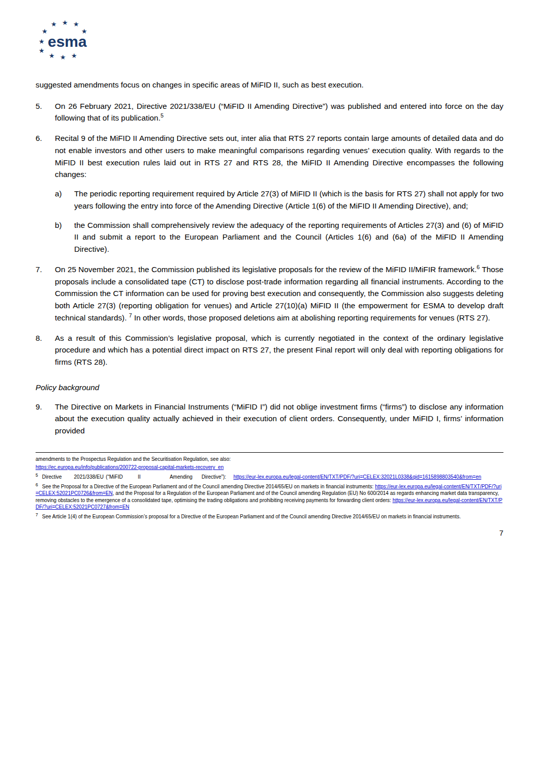★ ★ ★ ★ ★ ★ ★ ★ ★ ★ esma
suggested amendments focus on changes in specific areas of MiFID II, such as best execution.
On 26 February 2021, Directive 2021/338/EU (“MiFID II Amending Directive”) was published and entered into force on the day following that of its publication.5
Recital 9 of the MiFID II Amending Directive sets out, inter alia that RTS 27 reports contain large amounts of detailed data and do not enable investors and other users to make meaningful comparisons regarding venues’ execution quality. With regards to the MiFID II best execution rules laid out in RTS 27 and RTS 28, the MiFID II Amending Directive encompasses the following changes:
The periodic reporting requirement required by Article 27(3) of MiFID II (which is the basis for RTS 27) shall not apply for two years following the entry into force of the Amending Directive (Article 1(6) of the MiFID II Amending Directive), and;
the Commission shall comprehensively review the adequacy of the reporting requirements of Articles 27(3) and (6) of MiFID II and submit a report to the European Parliament and the Council (Articles 1(6) and (6a) of the MiFID II Amending Directive).
On 25 November 2021, the Commission published its legislative proposals for the review of the MiFID II/MiFIR framework.6 Those proposals include a consolidated tape (CT) to disclose post-trade information regarding all financial instruments. According to the Commission the CT information can be used for proving best execution and consequently, the Commission also suggests deleting both Article 27(3) (reporting obligation for venues) and Article 27(10)(a) MiFID II (the empowerment for ESMA to develop draft technical standards). 7 In other words, those proposed deletions aim at abolishing reporting requirements for venues (RTS 27).
As a result of this Commission’s legislative proposal, which is currently negotiated in the context of the ordinary legislative procedure and which has a potential direct impact on RTS 27, the present Final report will only deal with reporting obligations for firms (RTS 28).
Policy background
The Directive on Markets in Financial Instruments (“MiFID I”) did not oblige investment firms (“firms”) to disclose any information about the execution quality actually achieved in their execution of client orders. Consequently, under MiFID I, firms’ information provided
amendments to the Prospectus Regulation and the Securitisation Regulation, see also:
https://ec.europa.eu/info/publications/200722-proposal-capital-markets-recovery_en
5 Directive 2021/338/EU (“MiFID II Amending Directive”): https://eur-lex.europa.eu/legal-content/EN/TXT/PDF/?uri=CELEX:32021L0338&qid=1615898803540&from=en
6 See the Proposal for a Directive of the European Parliament and of the Council amending Directive 2014/65/EU on markets in financial instruments: https://eur-lex.europa.eu/legal-content/EN/TXT/PDF/?uri=CELEX:52021PC0726&from=EN, and the Proposal for a Regulation of the European Parliament and of the Council amending Regulation (EU) No 600/2014 as regards enhancing market data transparency, removing obstacles to the emergence of a consolidated tape, optimising the trading obligations and prohibiting receiving payments for forwarding client orders: https://eur-lex.europa.eu/legal-content/EN/TXT/PDF/?uri=CELEX:52021PC0727&from=EN
7 See Article 1(4) of the European Commission’s proposal for a Directive of the European Parliament and of the Council amending Directive 2014/65/EU on markets in financial instruments.
7